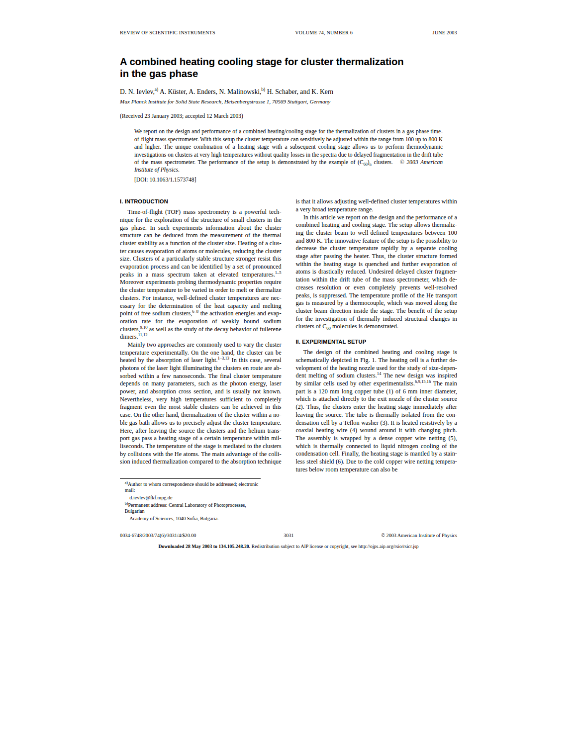Review of Scientific Instruments
Volume 74, Number 6
June 2003
A combined heating cooling stage for cluster thermalization
in the gas phase
D. N. Ievlev,a) A. Küster, A. Enders, N. Malinowski,b) H. Schaber, and K. Kern
Max Planck Institute for Solid State Research, Heisenbergstrasse 1, 70569 Stuttgart, Germany
(Received 23 January 2003; accepted 12 March 2003)
We report on the design and performance of a combined heating/cooling stage for the thermalization of clusters in a gas phase time-of-flight mass spectrometer. With this setup the cluster temperature can sensitively be adjusted within the range from 100 up to 800 K and higher. The unique combination of a heating stage with a subsequent cooling stage allows us to perform thermodynamic investigations on clusters at very high temperatures without quality losses in the spectra due to delayed fragmentation in the drift tube of the mass spectrometer. The performance of the setup is demonstrated by the example of (C60)n clusters. © 2003 American Institute of Physics.
[DOI: 10.1063/1.1573748]
I. INTRODUCTION
Time-of-flight (TOF) mass spectrometry is a powerful technique for the exploration of the structure of small clusters in the gas phase. In such experiments information about the cluster structure can be deduced from the measurement of the thermal cluster stability as a function of the cluster size. Heating of a cluster causes evaporation of atoms or molecules, reducing the cluster size. Clusters of a particularly stable structure stronger resist this evaporation process and can be identified by a set of pronounced peaks in a mass spectrum taken at elevated temperatures.1–5 Moreover experiments probing thermodynamic properties require the cluster temperature to be varied in order to melt or thermalize clusters. For instance, well-defined cluster temperatures are necessary for the determination of the heat capacity and melting point of free sodium clusters,6–8 the activation energies and evaporation rate for the evaporation of weakly bound sodium clusters,9,10 as well as the study of the decay behavior of fullerene dimers.11,12
Mainly two approaches are commonly used to vary the cluster temperature experimentally. On the one hand, the cluster can be heated by the absorption of laser light.1–3,13 In this case, several photons of the laser light illuminating the clusters en route are absorbed within a few nanoseconds. The final cluster temperature depends on many parameters, such as the photon energy, laser power, and absorption cross section, and is usually not known. Nevertheless, very high temperatures sufficient to completely fragment even the most stable clusters can be achieved in this case. On the other hand, thermalization of the cluster within a noble gas bath allows us to precisely adjust the cluster temperature. Here, after leaving the source the clusters and the helium transport gas pass a heating stage of a certain temperature within milliseconds. The temperature of the stage is mediated to the clusters by collisions with the He atoms. The main advantage of the collision induced thermalization compared to the absorption technique is that it allows adjusting well-defined cluster temperatures within a very broad temperature range.
In this article we report on the design and the performance of a combined heating and cooling stage. The setup allows thermalizing the cluster beam to well-defined temperatures between 100 and 800 K. The innovative feature of the setup is the possibility to decrease the cluster temperature rapidly by a separate cooling stage after passing the heater. Thus, the cluster structure formed within the heating stage is quenched and further evaporation of atoms is drastically reduced. Undesired delayed cluster fragmentation within the drift tube of the mass spectrometer, which decreases resolution or even completely prevents well-resolved peaks, is suppressed. The temperature profile of the He transport gas is measured by a thermocouple, which was moved along the cluster beam direction inside the stage. The benefit of the setup for the investigation of thermally induced structural changes in clusters of C60 molecules is demonstrated.
II. EXPERIMENTAL SETUP
The design of the combined heating and cooling stage is schematically depicted in Fig. 1. The heating cell is a further development of the heating nozzle used for the study of size-dependent melting of sodium clusters.14 The new design was inspired by similar cells used by other experimentalists.6,9,15,16 The main part is a 120 mm long copper tube (1) of 6 mm inner diameter, which is attached directly to the exit nozzle of the cluster source (2). Thus, the clusters enter the heating stage immediately after leaving the source. The tube is thermally isolated from the condensation cell by a Teflon washer (3). It is heated resistively by a coaxial heating wire (4) wound around it with changing pitch. The assembly is wrapped by a dense copper wire netting (5), which is thermally connected to liquid nitrogen cooling of the condensation cell. Finally, the heating stage is mantled by a stainless steel shield (6). Due to the cold copper wire netting temperatures below room temperature can also be
a)Author to whom correspondence should be addressed; electronic mail:
d.ievlev@fkf.mpg.de
b)Permanent address: Central Laboratory of Photoprocesses, Bulgarian
Academy of Sciences, 1040 Sofia, Bulgaria.
0034-6748/2003/74(6)/3031/4/$20.00
3031
© 2003 American Institute of Physics
Downloaded 28 May 2003 to 134.105.248.20. Redistribution subject to AIP license or copyright, see http://ojps.aip.org/rsio/rsicr.jsp